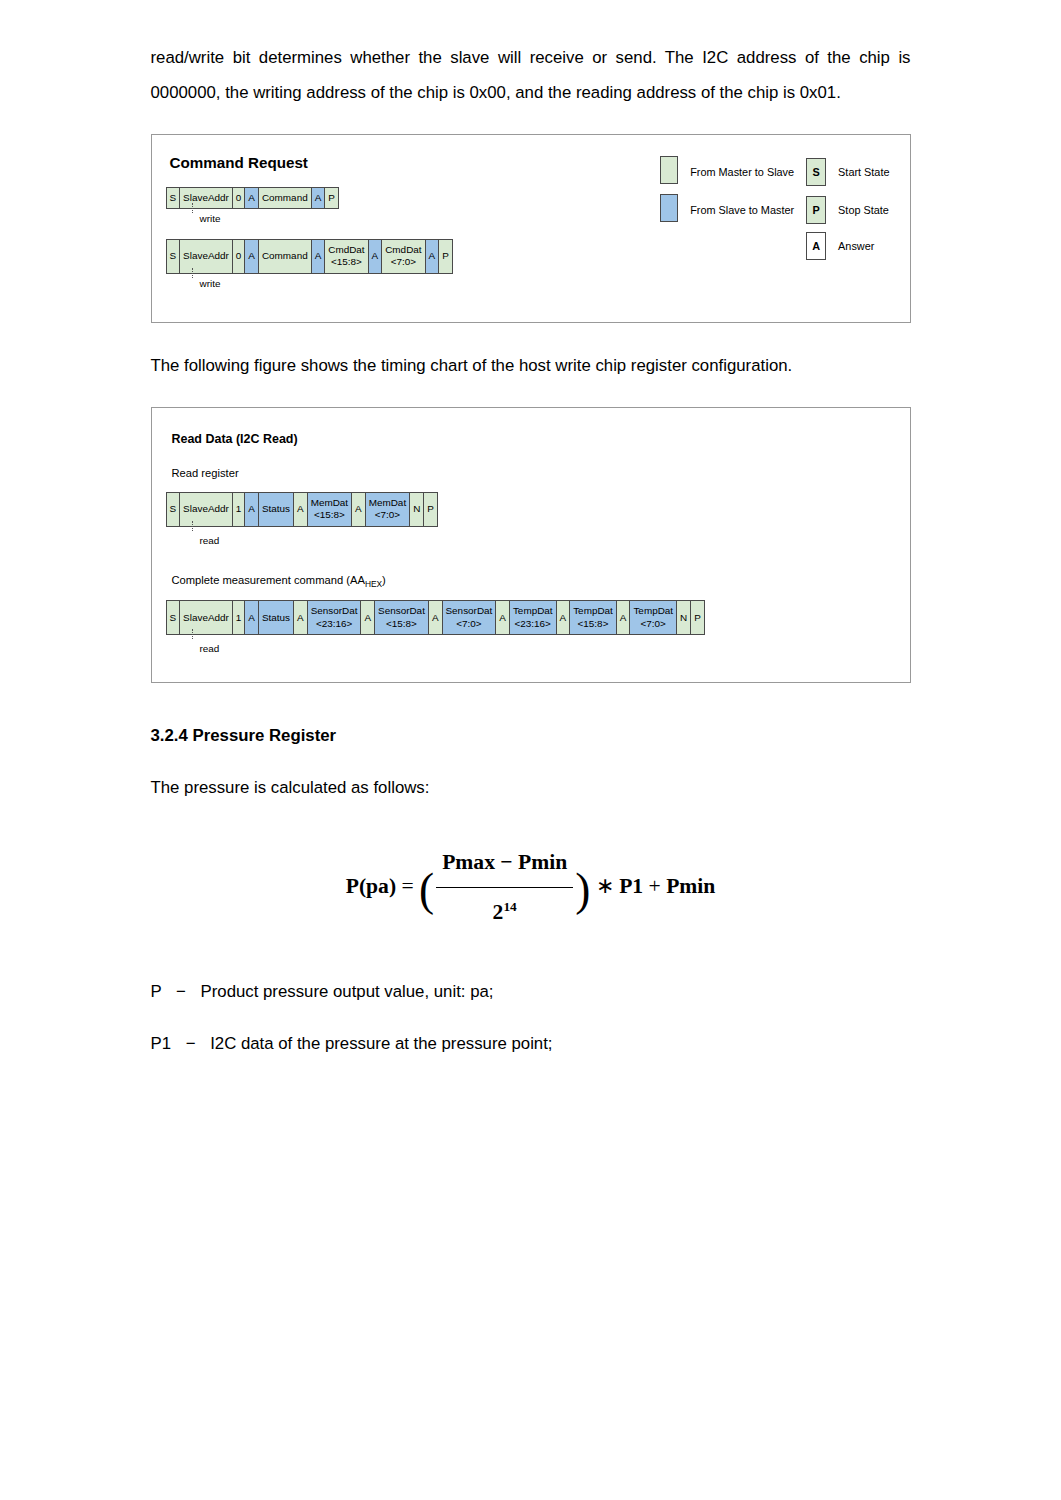read/write bit determines whether the slave will receive or send. The I2C address of the chip is 0000000, the writing address of the chip is 0x00, and the reading address of the chip is 0x01.
Command Request
| S | SlaveAddr | 0 | A | Command | A | P |
write
| S | SlaveAddr | 0 | A | Command | A | CmdDat <15:8> | A | CmdDat <7:0> | A | P |
write
| | From Master to Slave | S | Start State |
| | From Slave to Master | P | Stop State |
| | | A | Answer |
The following figure shows the timing chart of the host write chip register configuration.
Read Data (I2C Read)
Read register
| S | SlaveAddr | 1 | A | Status | A | MemDat <15:8> | A | MemDat <7:0> | N | P |
read
Complete measurement command (AAHEX)
| S | SlaveAddr | 1 | A | Status | A | SensorDat <23:16> | A | SensorDat <15:8> | A | SensorDat <7:0> | A | TempDat <23:16> | A | TempDat <15:8> | A | TempDat <7:0> | N | P |
read
3.2.4 Pressure Register
The pressure is calculated as follows:
P(pa) = ( Pmax − Pmin 214 ) ∗ P1 + Pmin
P − Product pressure output value, unit: pa;
P1 − I2C data of the pressure at the pressure point;